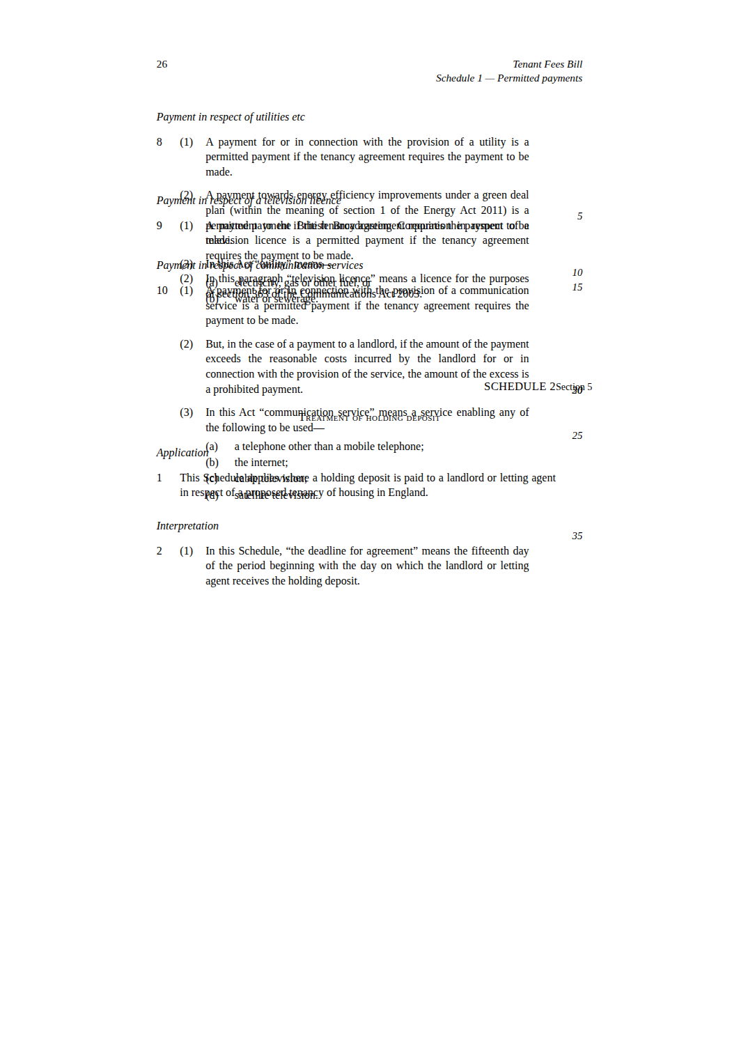26
Tenant Fees Bill
Schedule 1 — Permitted payments
Payment in respect of utilities etc
8
(1)
A payment for or in connection with the provision of a utility is a permitted payment if the tenancy agreement requires the payment to be made.
(2)
A payment towards energy efficiency improvements under a green deal plan (within the meaning of section 1 of the Energy Act 2011) is a permitted payment if the tenancy agreement requires the payment to be made.
(3)
In this Act “utility” means—
(a) electricity, gas or other fuel, or
(b) water or sewerage.
5
10
Payment in respect of a television licence
9
(1)
A payment to the British Broadcasting Corporation in respect of a television licence is a permitted payment if the tenancy agreement requires the payment to be made.
(2)
In this paragraph “television licence” means a licence for the purposes of section 363 of the Communications Act 2003.
15
Payment in respect of communication services
10
(1)
A payment for or in connection with the provision of a communication service is a permitted payment if the tenancy agreement requires the payment to be made.
(2)
But, in the case of a payment to a landlord, if the amount of the payment exceeds the reasonable costs incurred by the landlord for or in connection with the provision of the service, the amount of the excess is a prohibited payment.
(3)
In this Act “communication service” means a service enabling any of the following to be used—
(a) a telephone other than a mobile telephone;
(b) the internet;
(c) cable television;
(d) satellite television.
20
25
SCHEDULE 2
Section 5
30
Treatment of holding deposit
Application
1
This Schedule applies where a holding deposit is paid to a landlord or letting agent in respect of a proposed tenancy of housing in England.
Interpretation
35
2
(1)
In this Schedule, “the deadline for agreement” means the fifteenth day of the period beginning with the day on which the landlord or letting agent receives the holding deposit.